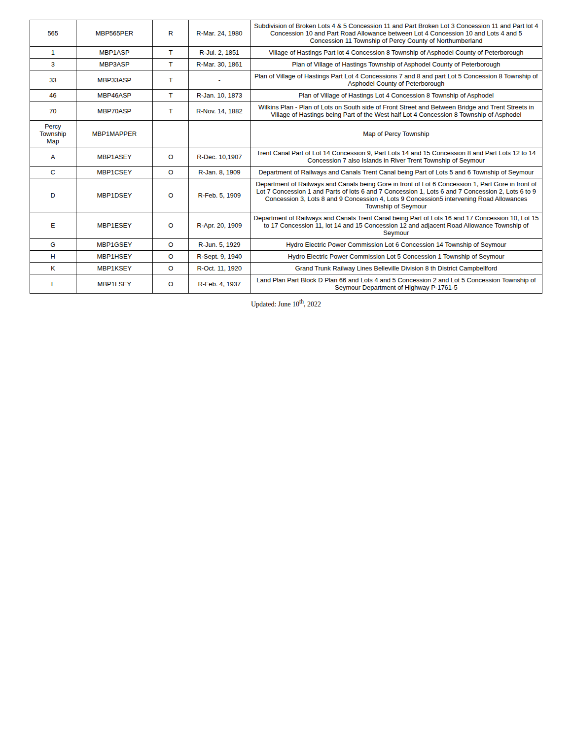| 565 | MBP565PER | R | R-Mar. 24, 1980 | Subdivision of Broken Lots 4 & 5 Concession 11 and Part Broken Lot 3 Concession 11 and Part lot 4 Concession 10 and Part Road Allowance between Lot 4 Concession 10 and Lots 4 and 5 Concession 11 Township of Percy County of Northumberland |
| 1 | MBP1ASP | T | R-Jul. 2, 1851 | Village of Hastings Part lot 4 Concession 8 Township of Asphodel County of Peterborough |
| 3 | MBP3ASP | T | R-Mar. 30, 1861 | Plan of Village of Hastings Township of Asphodel County of Peterborough |
| 33 | MBP33ASP | T | - | Plan of Village of Hastings Part Lot 4 Concessions 7 and 8 and part Lot 5 Concession 8 Township of Asphodel County of Peterborough |
| 46 | MBP46ASP | T | R-Jan. 10, 1873 | Plan of Village of Hastings Lot 4 Concession 8 Township of Asphodel |
| 70 | MBP70ASP | T | R-Nov. 14, 1882 | Wilkins Plan - Plan of Lots on South side of Front Street and Between Bridge and Trent Streets in Village of Hastings being Part of the West half Lot 4 Concession 8 Township of Asphodel |
| Percy Township Map | MBP1MAPPER | | | Map of Percy Township |
| A | MBP1ASEY | O | R-Dec. 10,1907 | Trent Canal Part of Lot 14 Concession 9, Part Lots 14 and 15 Concession 8 and Part Lots 12 to 14 Concession 7 also Islands in River Trent Township of Seymour |
| C | MBP1CSEY | O | R-Jan. 8, 1909 | Department of Railways and Canals Trent Canal being Part of Lots 5 and 6 Township of Seymour |
| D | MBP1DSEY | O | R-Feb. 5, 1909 | Department of Railways and Canals being Gore in front of Lot 6 Concession 1, Part Gore in front of Lot 7 Concession 1 and Parts of lots 6 and 7 Concession 1, Lots 6 and 7 Concession 2, Lots 6 to 9 Concession 3, Lots 8 and 9 Concession 4, Lots 9 Concession5 intervening Road Allowances Township of Seymour |
| E | MBP1ESEY | O | R-Apr. 20, 1909 | Department of Railways and Canals Trent Canal being Part of Lots 16 and 17 Concession 10, Lot 15 to 17 Concession 11, lot 14 and 15 Concession 12 and adjacent Road Allowance Township of Seymour |
| G | MBP1GSEY | O | R-Jun. 5, 1929 | Hydro Electric Power Commission Lot 6 Concession 14 Township of Seymour |
| H | MBP1HSEY | O | R-Sept. 9, 1940 | Hydro Electric Power Commission Lot 5 Concession 1 Township of Seymour |
| K | MBP1KSEY | O | R-Oct. 11, 1920 | Grand Trunk Railway Lines Belleville Division 8 th District Campbellford |
| L | MBP1LSEY | O | R-Feb. 4, 1937 | Land Plan Part Block D Plan 66 and Lots 4 and 5 Concession 2 and Lot 5 Concession Township of Seymour Department of Highway P-1761-5 |
Updated: June 10th, 2022